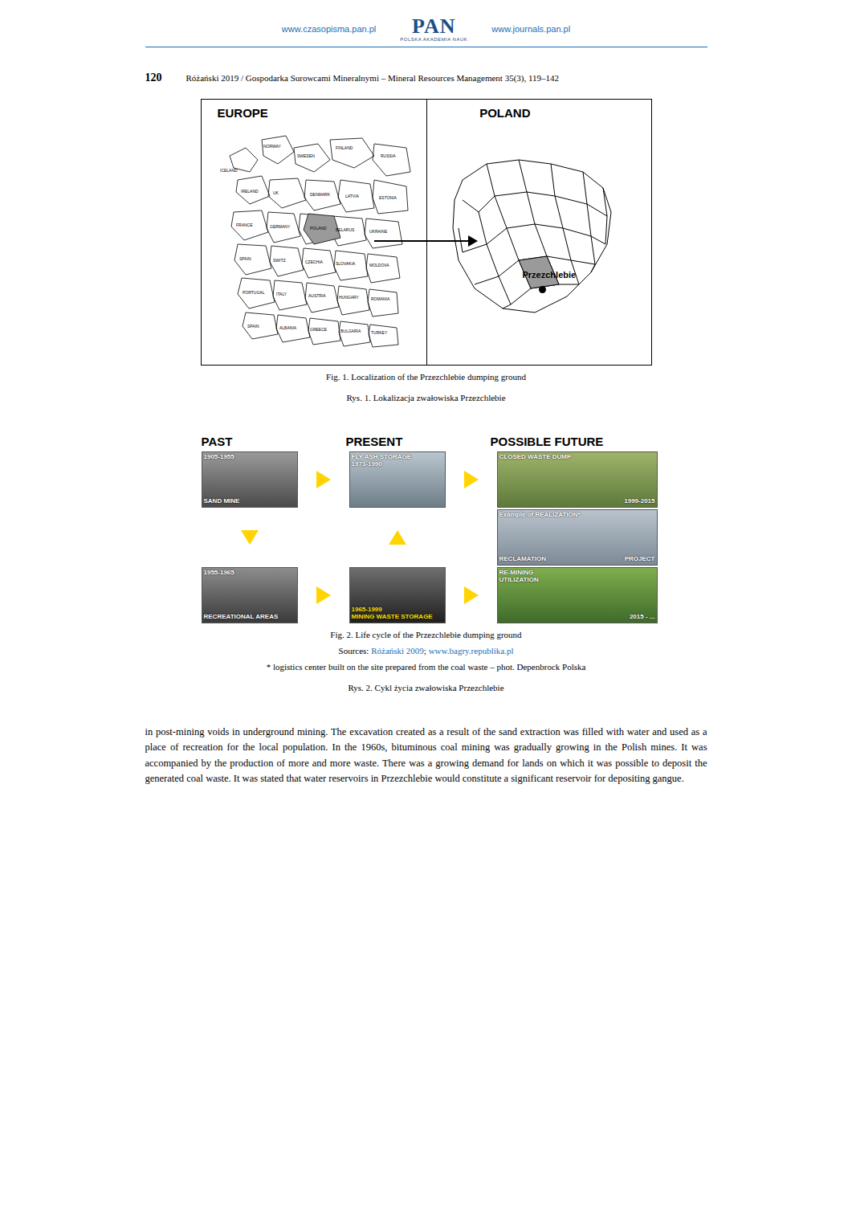www.czasopisma.pan.pl
PAN
POLSKA AKADEMIA NAUK
www.journals.pan.pl
120 Różański 2019 / Gospodarka Surowcami Mineralnymi – Mineral Resources Management 35(3), 119–142
EUROPE
POLAND
ICELAND NORWAY SWEDEN FINLAND RUSSIA IRELAND UK DENMARK LATVIA ESTONIA FRANCE GERMANY POLAND BELARUS UKRAINE SPAIN SWITZ. CZECHIA SLOVAKIA MOLDOVA PORTUGAL ITALY AUSTRIA HUNGARY ROMANIA SPAIN ALBANIA GREECE BULGARIA TURKEY
Przezchlebie
Fig. 1. Localization of the Przezchlebie dumping ground
Rys. 1. Lokalizacja zwałowiska Przezchlebie
PAST
PRESENT
POSSIBLE FUTURE
1905-1955
SAND MINE
FLY ASH STORAGE
1973-1990
CLOSED WASTE DUMP
1999-2015
Example of REALIZATION*
RECLAMATION
PROJECT
1955-1965
RECREATIONAL AREAS
1965-1999
MINING WASTE STORAGE
RE-MINING
UTILIZATION
2015 - ...
Fig. 2. Life cycle of the Przezchlebie dumping ground
Sources: Różański 2009; www.bagry.republika.pl
* logistics center built on the site prepared from the coal waste – phot. Depenbrock Polska
Rys. 2. Cykl życia zwałowiska Przezchlebie
in post-mining voids in underground mining. The excavation created as a result of the sand extraction was filled with water and used as a place of recreation for the local population. In the 1960s, bituminous coal mining was gradually growing in the Polish mines. It was accompanied by the production of more and more waste. There was a growing demand for lands on which it was possible to deposit the generated coal waste. It was stated that water reservoirs in Przezchlebie would constitute a significant reservoir for depositing gangue.